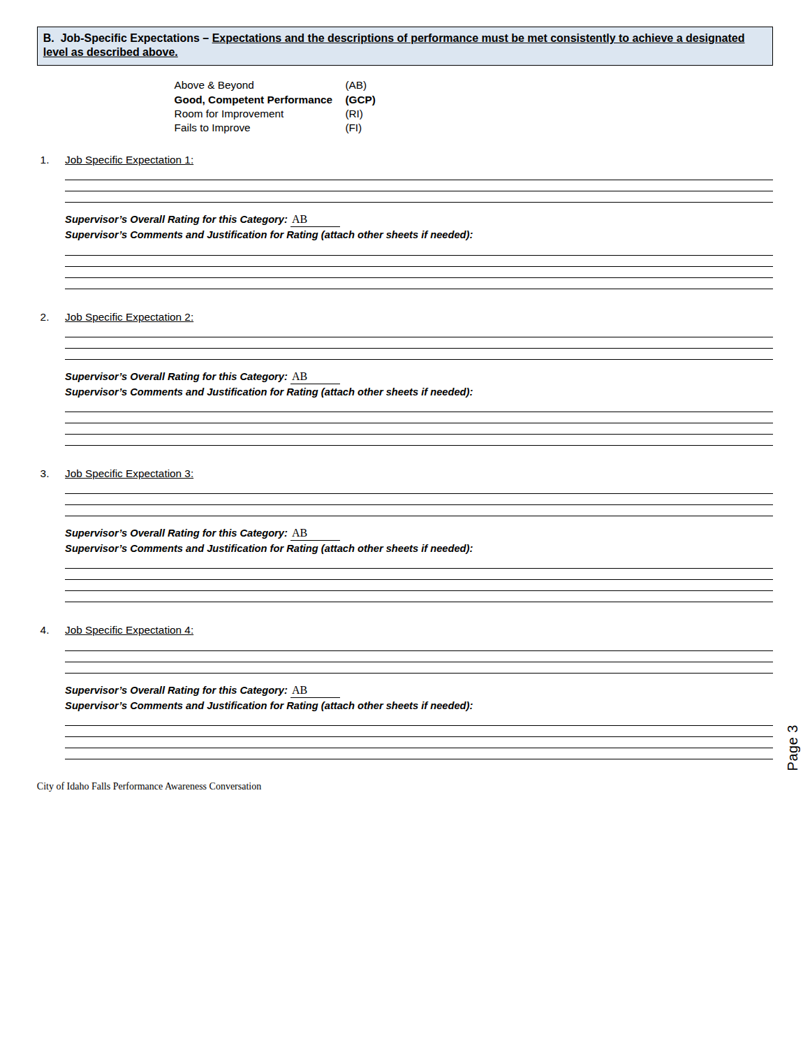B. Job-Specific Expectations – Expectations and the descriptions of performance must be met consistently to achieve a designated level as described above.
| Above & Beyond | (AB) |
| Good, Competent Performance | (GCP) |
| Room for Improvement | (RI) |
| Fails to Improve | (FI) |
Job Specific Expectation 1:
Supervisor’s Overall Rating for this Category: AB
Supervisor’s Comments and Justification for Rating (attach other sheets if needed):
Job Specific Expectation 2:
Supervisor’s Overall Rating for this Category: AB
Supervisor’s Comments and Justification for Rating (attach other sheets if needed):
Job Specific Expectation 3:
Supervisor’s Overall Rating for this Category: AB
Supervisor’s Comments and Justification for Rating (attach other sheets if needed):
Job Specific Expectation 4:
Supervisor’s Overall Rating for this Category: AB
Supervisor’s Comments and Justification for Rating (attach other sheets if needed):
Page 3
City of Idaho Falls Performance Awareness Conversation